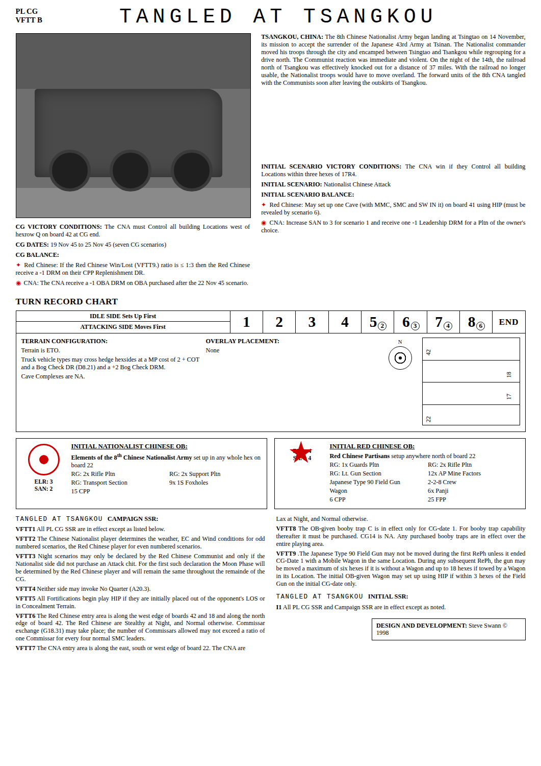PL CG
VFTT B
Tangled at Tsangkou
CG VICTORY CONDITIONS: The CNA must Control all building Locations west of hexrow Q on board 42 at CG end.
CG DATES: 19 Nov 45 to 25 Nov 45 (seven CG scenarios)
CG BALANCE:
✦ Red Chinese: If the Red Chinese Win/Lost (VFTT9.) ratio is ≤ 1:3 then the Red Chinese receive a -1 DRM on their CPP Replenishment DR.
◉ CNA: The CNA receive a -1 OBA DRM on OBA purchased after the 22 Nov 45 scenario.
TSANGKOU, CHINA: The 8th Chinese Nationalist Army began landing at Tsingtao on 14 November, its mission to accept the surrender of the Japanese 43rd Army at Tsinan. The Nationalist commander moved his troops through the city and encamped between Tsingtao and Tsankgou while regrouping for a drive north. The Communist reaction was immediate and violent. On the night of the 14th, the railroad north of Tsangkou was effectively knocked out for a distance of 37 miles. With the railroad no longer usable, the Nationalist troops would have to move overland. The forward units of the 8th CNA tangled with the Communists soon after leaving the outskirts of Tsangkou.
INITIAL SCENARIO VICTORY CONDITIONS: The CNA win if they Control all building Locations within three hexes of 17R4.
INITIAL SCENARIO: Nationalist Chinese Attack
INITIAL SCENARIO BALANCE:
✦ Red Chinese: May set up one Cave (with MMC, SMC and SW IN it) on board 41 using HIP (must be revealed by scenario 6).
◉ CNA: Increase SAN to 3 for scenario 1 and receive one -1 Leadership DRM for a Pltn of the owner's choice.
TURN RECORD CHART
IDLE SIDE Sets Up First
ATTACKING SIDE Moves First
1
2
3
4
52
63
74
86
END
TERRAIN CONFIGURATION:
Terrain is ETO.
Truck vehicle types may cross hedge hexsides at a MP cost of 2 + COT and a Bog Check DR (D8.21) and a +2 Bog Check DRM.
Cave Complexes are NA.
OVERLAY PLACEMENT:
None
N
42
18
17
22
ELR: 3
SAN: 2
INITIAL NATIONALIST CHINESE OB:
Elements of the 8th Chinese Nationalist Army set up in any whole hex on board 22
RG: 2x Rifle Pltn
RG: Transport Section
15 CPP
RG: 2x Support Pltn
9x 1S Foxholes
ELR: 4
SAN: 4
INITIAL RED CHINESE OB:
Red Chinese Partisans setup anywhere north of board 22
RG: 1x Guards Pltn
RG: Lt. Gun Section
Japanese Type 90 Field Gun
Wagon
6 CPP
RG: 2x Rifle Pltn
12x AP Mine Factors
2-2-8 Crew
6x Panji
25 FPP
Tangled at Tsangkou Campaign SSR:
VFTT1 All PL CG SSR are in effect except as listed below.
VFTT2 The Chinese Nationalist player determines the weather, EC and Wind conditions for odd numbered scenarios, the Red Chinese player for even numbered scenarios.
VFTT3 Night scenarios may only be declared by the Red Chinese Communist and only if the Nationalist side did not purchase an Attack chit. For the first such declaration the Moon Phase will be determined by the Red Chinese player and will remain the same throughout the remainde of the CG.
VFTT4 Neither side may invoke No Quarter (A20.3).
VFTT5 All Fortifications begin play HIP if they are initially placed out of the opponent's LOS or in Concealment Terrain.
VFTT6 The Red Chinese entry area is along the west edge of boards 42 and 18 and along the north edge of board 42. The Red Chinese are Stealthy at Night, and Normal otherwise. Commissar exchange (G18.31) may take place; the number of Commissars allowed may not exceed a ratio of one Commissar for every four normal SMC leaders.
VFTT7 The CNA entry area is along the east, south or west edge of board 22. The CNA are
Lax at Night, and Normal otherwise.
VFTT8 The OB-given booby trap C is in effect only for CG-date 1. For booby trap capability thereafter it must be purchased. CG14 is NA. Any purchased booby traps are in effect over the entire playing area.
VFTT9 .The Japanese Type 90 Field Gun may not be moved during the first RePh unless it ended CG-Date 1 with a Mobile Wagon in the same Location. During any subsequent RePh, the gun may be moved a maximum of six hexes if it is without a Wagon and up to 18 hexes if towed by a Wagon in its Location. The initial OB-given Wagon may set up using HIP if within 3 hexes of the Field Gun on the initial CG-date only.
Tangled at Tsangkou Initial SSR:
I1 All PL CG SSR and Campaign SSR are in effect except as noted.
DESIGN AND DEVELOPMENT: Steve Swann © 1998